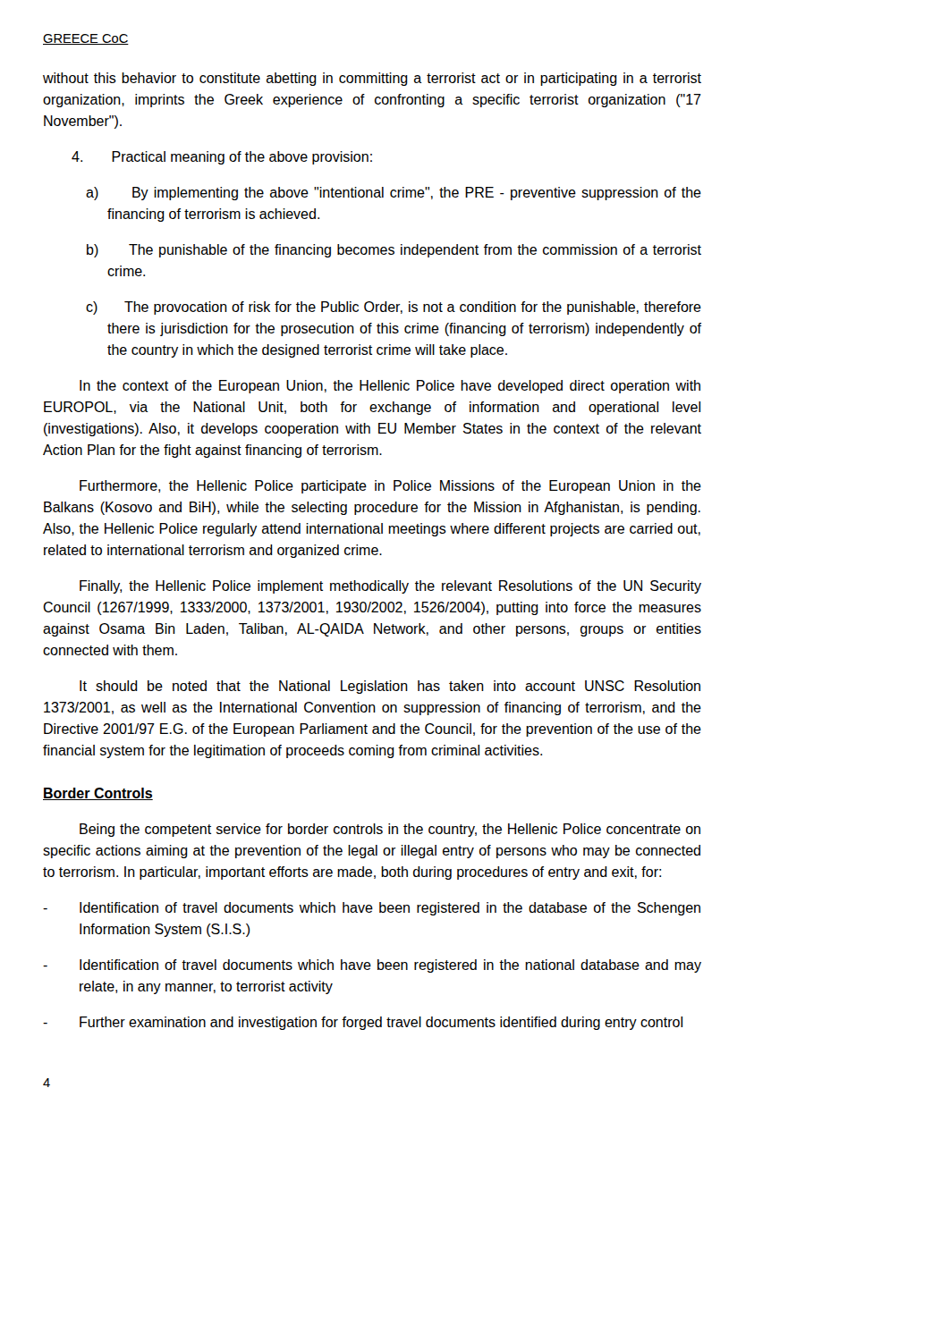GREECE CoC
without this behavior to constitute abetting in committing a terrorist act or in participating in a terrorist organization, imprints the Greek experience of confronting a specific terrorist organization ("17 November").
4. Practical meaning of the above provision:
a) By implementing the above "intentional crime", the PRE - preventive suppression of the financing of terrorism is achieved.
b) The punishable of the financing becomes independent from the commission of a terrorist crime.
c) The provocation of risk for the Public Order, is not a condition for the punishable, therefore there is jurisdiction for the prosecution of this crime (financing of terrorism) independently of the country in which the designed terrorist crime will take place.
In the context of the European Union, the Hellenic Police have developed direct operation with EUROPOL, via the National Unit, both for exchange of information and operational level (investigations). Also, it develops cooperation with EU Member States in the context of the relevant Action Plan for the fight against financing of terrorism.
Furthermore, the Hellenic Police participate in Police Missions of the European Union in the Balkans (Kosovo and BiH), while the selecting procedure for the Mission in Afghanistan, is pending. Also, the Hellenic Police regularly attend international meetings where different projects are carried out, related to international terrorism and organized crime.
Finally, the Hellenic Police implement methodically the relevant Resolutions of the UN Security Council (1267/1999, 1333/2000, 1373/2001, 1930/2002, 1526/2004), putting into force the measures against Osama Bin Laden, Taliban, AL-QAIDA Network, and other persons, groups or entities connected with them.
It should be noted that the National Legislation has taken into account UNSC Resolution 1373/2001, as well as the International Convention on suppression of financing of terrorism, and the Directive 2001/97 E.G. of the European Parliament and the Council, for the prevention of the use of the financial system for the legitimation of proceeds coming from criminal activities.
Border Controls
Being the competent service for border controls in the country, the Hellenic Police concentrate on specific actions aiming at the prevention of the legal or illegal entry of persons who may be connected to terrorism. In particular, important efforts are made, both during procedures of entry and exit, for:
Identification of travel documents which have been registered in the database of the Schengen Information System (S.I.S.)
Identification of travel documents which have been registered in the national database and may relate, in any manner, to terrorist activity
Further examination and investigation for forged travel documents identified during entry control
4